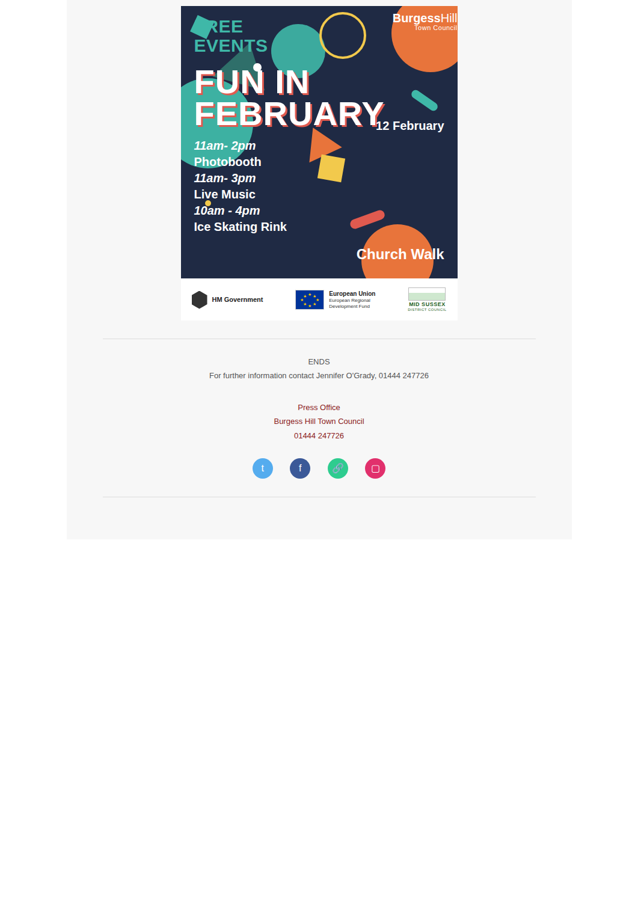BurgessHill
Town Council
FREE
EVENTS
FUN IN
FEBRUARY
12 February
11am- 2pm
Photobooth
11am- 3pm
Live Music
10am - 4pm
Ice Skating Rink
Church Walk
HM Government
★ ★ ★ ★ ★ ★ ★ ★
European Union
European Regional
Development Fund
MID SUSSEX
DISTRICT COUNCIL
ENDS
For further information contact Jennifer O'Grady, 01444 247726
Press Office
Burgess Hill Town Council
01444 247726
t f 🔗 ▢